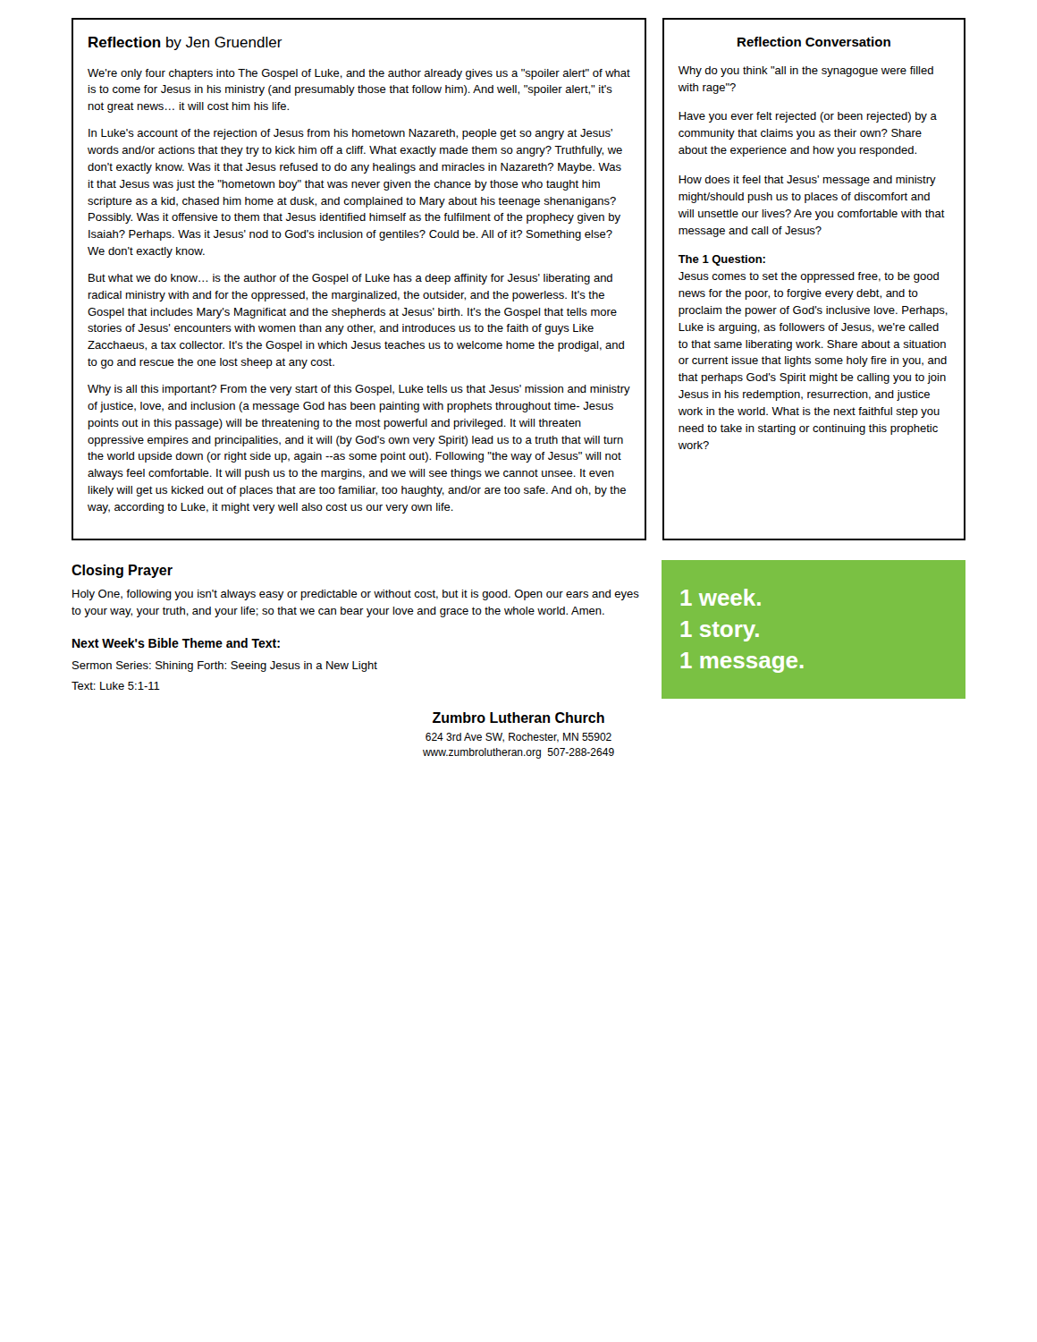Reflection by Jen Gruendler
We're only four chapters into The Gospel of Luke, and the author already gives us a "spoiler alert" of what is to come for Jesus in his ministry (and presumably those that follow him). And well, "spoiler alert," it's not great news… it will cost him his life.
In Luke's account of the rejection of Jesus from his hometown Nazareth, people get so angry at Jesus' words and/or actions that they try to kick him off a cliff. What exactly made them so angry? Truthfully, we don't exactly know. Was it that Jesus refused to do any healings and miracles in Nazareth? Maybe. Was it that Jesus was just the "hometown boy" that was never given the chance by those who taught him scripture as a kid, chased him home at dusk, and complained to Mary about his teenage shenanigans? Possibly. Was it offensive to them that Jesus identified himself as the fulfilment of the prophecy given by Isaiah? Perhaps. Was it Jesus' nod to God's inclusion of gentiles? Could be. All of it? Something else? We don't exactly know.
But what we do know… is the author of the Gospel of Luke has a deep affinity for Jesus' liberating and radical ministry with and for the oppressed, the marginalized, the outsider, and the powerless. It's the Gospel that includes Mary's Magnificat and the shepherds at Jesus' birth. It's the Gospel that tells more stories of Jesus' encounters with women than any other, and introduces us to the faith of guys Like Zacchaeus, a tax collector. It's the Gospel in which Jesus teaches us to welcome home the prodigal, and to go and rescue the one lost sheep at any cost.
Why is all this important? From the very start of this Gospel, Luke tells us that Jesus' mission and ministry of justice, love, and inclusion (a message God has been painting with prophets throughout time- Jesus points out in this passage) will be threatening to the most powerful and privileged. It will threaten oppressive empires and principalities, and it will (by God's own very Spirit) lead us to a truth that will turn the world upside down (or right side up, again --as some point out). Following "the way of Jesus" will not always feel comfortable. It will push us to the margins, and we will see things we cannot unsee. It even likely will get us kicked out of places that are too familiar, too haughty, and/or are too safe. And oh, by the way, according to Luke, it might very well also cost us our very own life.
Reflection Conversation
Why do you think "all in the synagogue were filled with rage"?
Have you ever felt rejected (or been rejected) by a community that claims you as their own? Share about the experience and how you responded.
How does it feel that Jesus' message and ministry might/should push us to places of discomfort and will unsettle our lives? Are you comfortable with that message and call of Jesus?
The 1 Question:
Jesus comes to set the oppressed free, to be good news for the poor, to forgive every debt, and to proclaim the power of God's inclusive love. Perhaps, Luke is arguing, as followers of Jesus, we're called to that same liberating work. Share about a situation or current issue that lights some holy fire in you, and that perhaps God's Spirit might be calling you to join Jesus in his redemption, resurrection, and justice work in the world. What is the next faithful step you need to take in starting or continuing this prophetic work?
Closing Prayer
Holy One, following you isn't always easy or predictable or without cost, but it is good. Open our ears and eyes to your way, your truth, and your life; so that we can bear your love and grace to the whole world. Amen.
Next Week's Bible Theme and Text:
Sermon Series: Shining Forth: Seeing Jesus in a New Light
Text: Luke 5:1-11
1 week.
1 story.
1 message.
Zumbro Lutheran Church
624 3rd Ave SW, Rochester, MN 55902
www.zumbrolutheran.org 507-288-2649